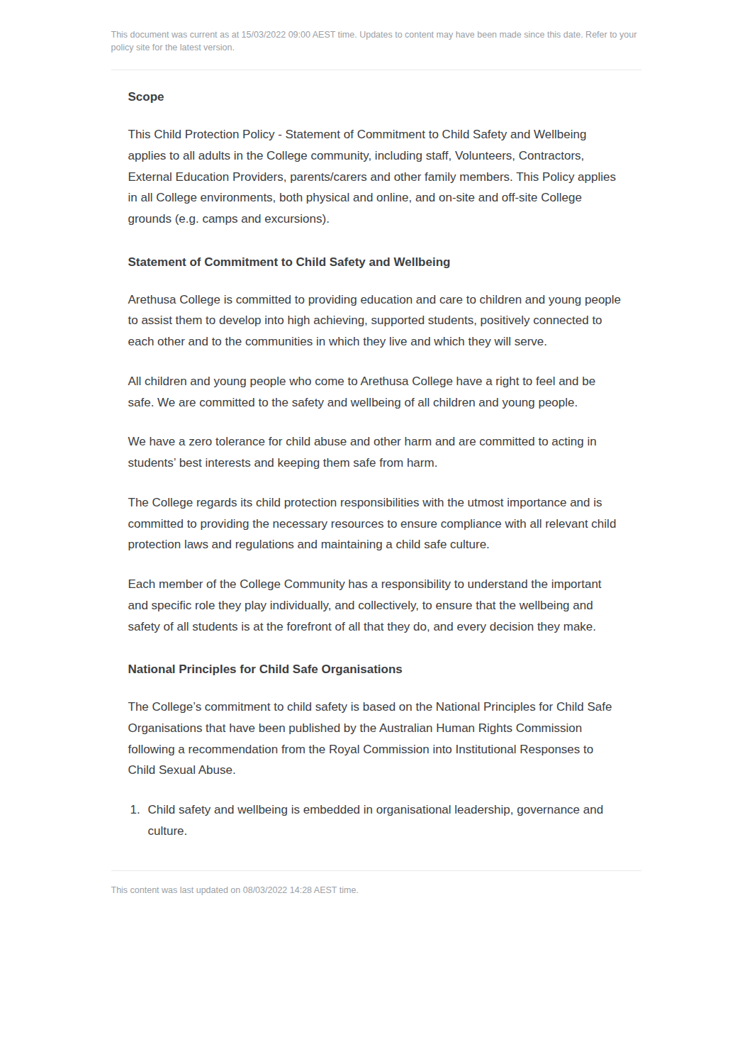This document was current as at 15/03/2022 09:00 AEST time. Updates to content may have been made since this date. Refer to your policy site for the latest version.
Scope
This Child Protection Policy - Statement of Commitment to Child Safety and Wellbeing applies to all adults in the College community, including staff, Volunteers, Contractors, External Education Providers, parents/carers and other family members. This Policy applies in all College environments, both physical and online, and on-site and off-site College grounds (e.g. camps and excursions).
Statement of Commitment to Child Safety and Wellbeing
Arethusa College is committed to providing education and care to children and young people to assist them to develop into high achieving, supported students, positively connected to each other and to the communities in which they live and which they will serve.
All children and young people who come to Arethusa College have a right to feel and be safe. We are committed to the safety and wellbeing of all children and young people.
We have a zero tolerance for child abuse and other harm and are committed to acting in students’ best interests and keeping them safe from harm.
The College regards its child protection responsibilities with the utmost importance and is committed to providing the necessary resources to ensure compliance with all relevant child protection laws and regulations and maintaining a child safe culture.
Each member of the College Community has a responsibility to understand the important and specific role they play individually, and collectively, to ensure that the wellbeing and safety of all students is at the forefront of all that they do, and every decision they make.
National Principles for Child Safe Organisations
The College’s commitment to child safety is based on the National Principles for Child Safe Organisations that have been published by the Australian Human Rights Commission following a recommendation from the Royal Commission into Institutional Responses to Child Sexual Abuse.
Child safety and wellbeing is embedded in organisational leadership, governance and culture.
This content was last updated on 08/03/2022 14:28 AEST time.